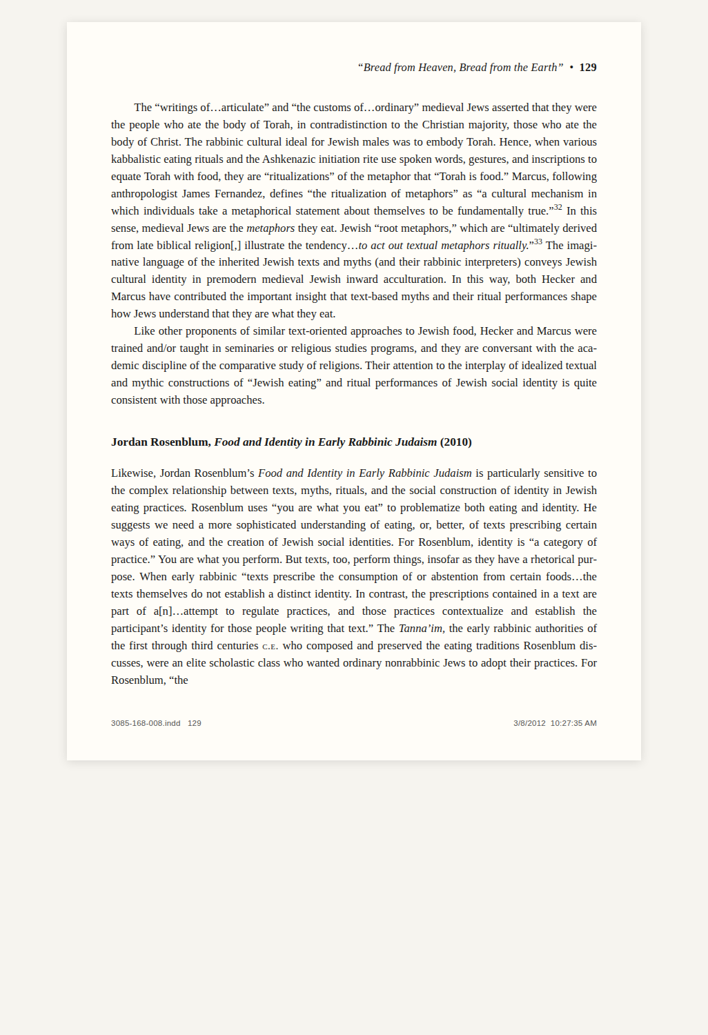“Bread from Heaven, Bread from the Earth” • 129
The “writings of…articulate” and “the customs of…ordinary” medieval Jews asserted that they were the people who ate the body of Torah, in contradistinction to the Christian majority, those who ate the body of Christ. The rabbinic cultural ideal for Jewish males was to embody Torah. Hence, when various kabbalistic eating rituals and the Ashkenazic initiation rite use spoken words, gestures, and inscriptions to equate Torah with food, they are “ritualizations” of the metaphor that “Torah is food.” Marcus, following anthropologist James Fernandez, defines “the ritualization of metaphors” as “a cultural mechanism in which individuals take a metaphorical statement about themselves to be fundamentally true.”32 In this sense, medieval Jews are the metaphors they eat. Jewish “root metaphors,” which are “ultimately derived from late biblical religion[,] illustrate the tendency…to act out textual metaphors ritually.”33 The imaginative language of the inherited Jewish texts and myths (and their rabbinic interpreters) conveys Jewish cultural identity in premodern medieval Jewish inward acculturation. In this way, both Hecker and Marcus have contributed the important insight that text-based myths and their ritual performances shape how Jews understand that they are what they eat.
Like other proponents of similar text-oriented approaches to Jewish food, Hecker and Marcus were trained and/or taught in seminaries or religious studies programs, and they are conversant with the academic discipline of the comparative study of religions. Their attention to the interplay of idealized textual and mythic constructions of “Jewish eating” and ritual performances of Jewish social identity is quite consistent with those approaches.
Jordan Rosenblum, Food and Identity in Early Rabbinic Judaism (2010)
Likewise, Jordan Rosenblum’s Food and Identity in Early Rabbinic Judaism is particularly sensitive to the complex relationship between texts, myths, rituals, and the social construction of identity in Jewish eating practices. Rosenblum uses “you are what you eat” to problematize both eating and identity. He suggests we need a more sophisticated understanding of eating, or, better, of texts prescribing certain ways of eating, and the creation of Jewish social identities. For Rosenblum, identity is “a category of practice.” You are what you perform. But texts, too, perform things, insofar as they have a rhetorical purpose. When early rabbinic “texts prescribe the consumption of or abstention from certain foods…the texts themselves do not establish a distinct identity. In contrast, the prescriptions contained in a text are part of a[n]…attempt to regulate practices, and those practices contextualize and establish the participant’s identity for those people writing that text.” The Tanna’im, the early rabbinic authorities of the first through third centuries c.e. who composed and preserved the eating traditions Rosenblum discusses, were an elite scholastic class who wanted ordinary nonrabbinic Jews to adopt their practices. For Rosenblum, “the
3085-168-008.indd 129 3/8/2012 10:27:35 AM